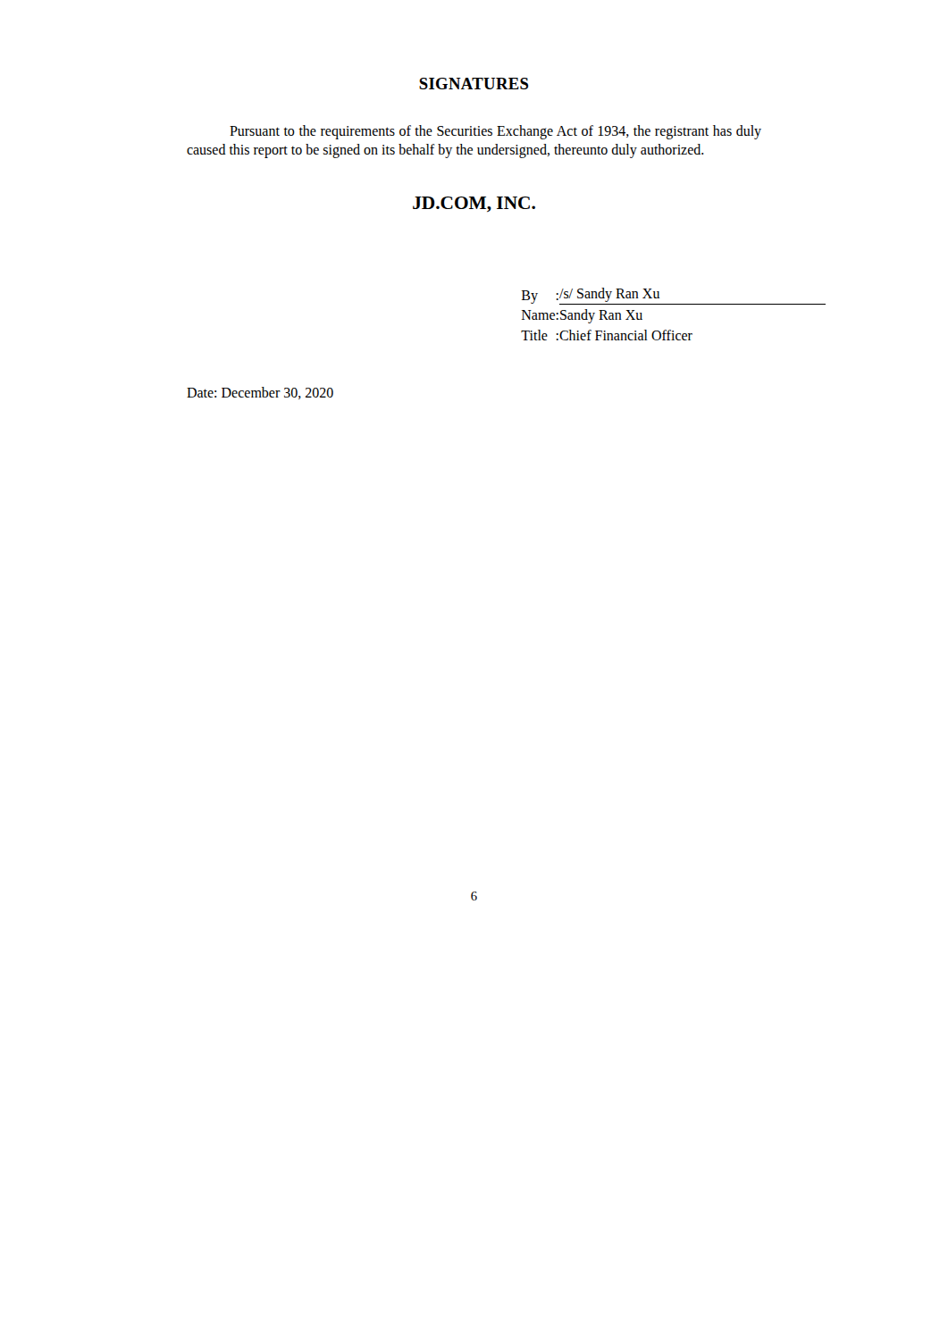SIGNATURES
Pursuant to the requirements of the Securities Exchange Act of 1934, the registrant has duly caused this report to be signed on its behalf by the undersigned, thereunto duly authorized.
JD.COM, INC.
| By | : | /s/ Sandy Ran Xu |
| Name | : | Sandy Ran Xu |
| Title | : | Chief Financial Officer |
Date: December 30, 2020
6